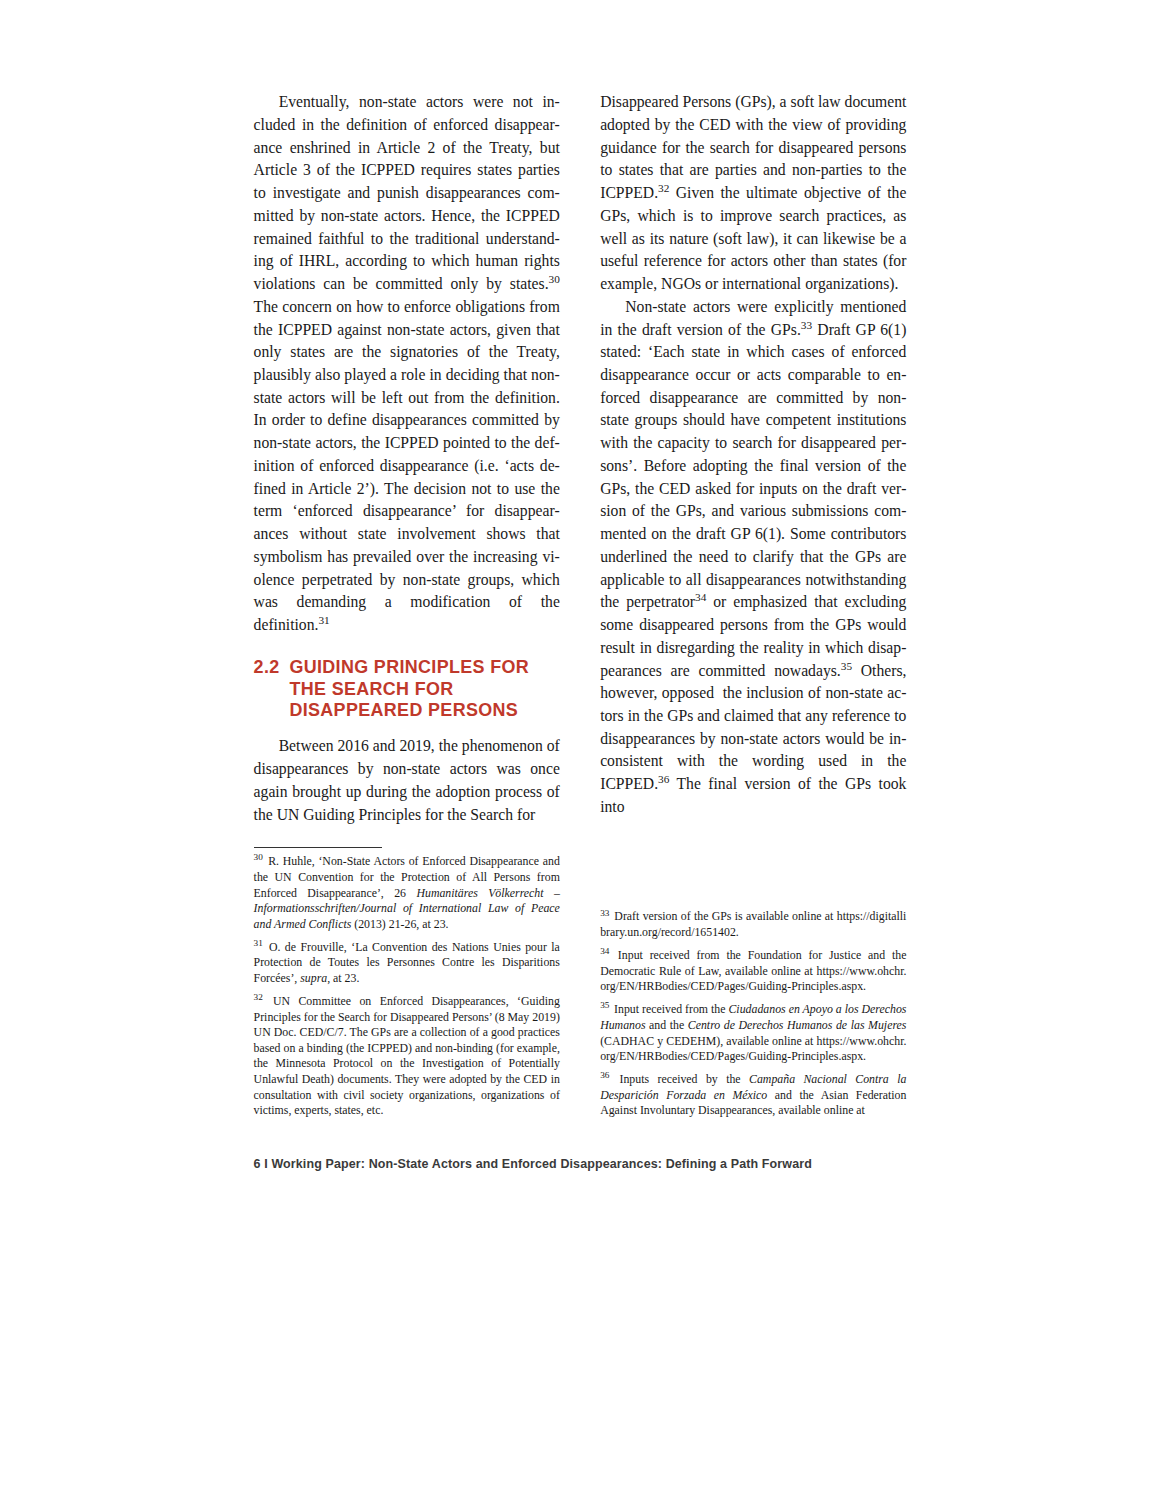Eventually, non-state actors were not included in the definition of enforced disappearance enshrined in Article 2 of the Treaty, but Article 3 of the ICPPED requires states parties to investigate and punish disappearances committed by non-state actors. Hence, the ICPPED remained faithful to the traditional understanding of IHRL, according to which human rights violations can be committed only by states.30 The concern on how to enforce obligations from the ICPPED against non-state actors, given that only states are the signatories of the Treaty, plausibly also played a role in deciding that non-state actors will be left out from the definition. In order to define disappearances committed by non-state actors, the ICPPED pointed to the definition of enforced disappearance (i.e. ‘acts defined in Article 2’). The decision not to use the term ‘enforced disappearance’ for disappearances without state involvement shows that symbolism has prevailed over the increasing violence perpetrated by non-state groups, which was demanding a modification of the definition.31
2.2 Guiding Principles for the Search for Disappeared Persons
Between 2016 and 2019, the phenomenon of disappearances by non-state actors was once again brought up during the adoption process of the UN Guiding Principles for the Search for
30 R. Huhle, ‘Non-State Actors of Enforced Disappearance and the UN Convention for the Protection of All Persons from Enforced Disappearance’, 26 Humanitäres Völkerrecht – Informationsschriften/Journal of International Law of Peace and Armed Conflicts (2013) 21-26, at 23.
31 O. de Frouville, ‘La Convention des Nations Unies pour la Protection de Toutes les Personnes Contre les Disparitions Forcées’, supra, at 23.
32 UN Committee on Enforced Disappearances, ‘Guiding Principles for the Search for Disappeared Persons’ (8 May 2019) UN Doc. CED/C/7. The GPs are a collection of a good practices based on a binding (the ICPPED) and non-binding (for example, the Minnesota Protocol on the Investigation of Potentially Unlawful Death) documents. They were adopted by the CED in consultation with civil society organizations, organizations of victims, experts, states, etc.
Disappeared Persons (GPs), a soft law document adopted by the CED with the view of providing guidance for the search for disappeared persons to states that are parties and non-parties to the ICPPED.32 Given the ultimate objective of the GPs, which is to improve search practices, as well as its nature (soft law), it can likewise be a useful reference for actors other than states (for example, NGOs or international organizations).
Non-state actors were explicitly mentioned in the draft version of the GPs.33 Draft GP 6(1) stated: ‘Each state in which cases of enforced disappearance occur or acts comparable to enforced disappearance are committed by non-state groups should have competent institutions with the capacity to search for disappeared persons’. Before adopting the final version of the GPs, the CED asked for inputs on the draft version of the GPs, and various submissions commented on the draft GP 6(1). Some contributors underlined the need to clarify that the GPs are applicable to all disappearances notwithstanding the perpetrator34 or emphasized that excluding some disappeared persons from the GPs would result in disregarding the reality in which disappearances are committed nowadays.35 Others, however, opposed the inclusion of non-state actors in the GPs and claimed that any reference to disappearances by non-state actors would be inconsistent with the wording used in the ICPPED.36 The final version of the GPs took into
33 Draft version of the GPs is available online at https://digitallibrary.un.org/record/1651402.
34 Input received from the Foundation for Justice and the Democratic Rule of Law, available online at https://www.ohchr.org/EN/HRBodies/CED/Pages/Guiding-Principles.aspx.
35 Input received from the Ciudadanos en Apoyo a los Derechos Humanos and the Centro de Derechos Humanos de las Mujeres (CADHAC y CEDEHM), available online at https://www.ohchr.org/EN/HRBodies/CED/Pages/Guiding-Principles.aspx.
36 Inputs received by the Campaña Nacional Contra la Desparición Forzada en México and the Asian Federation Against Involuntary Disappearances, available online at
6 I Working Paper: Non-State Actors and Enforced Disappearances: Defining a Path Forward